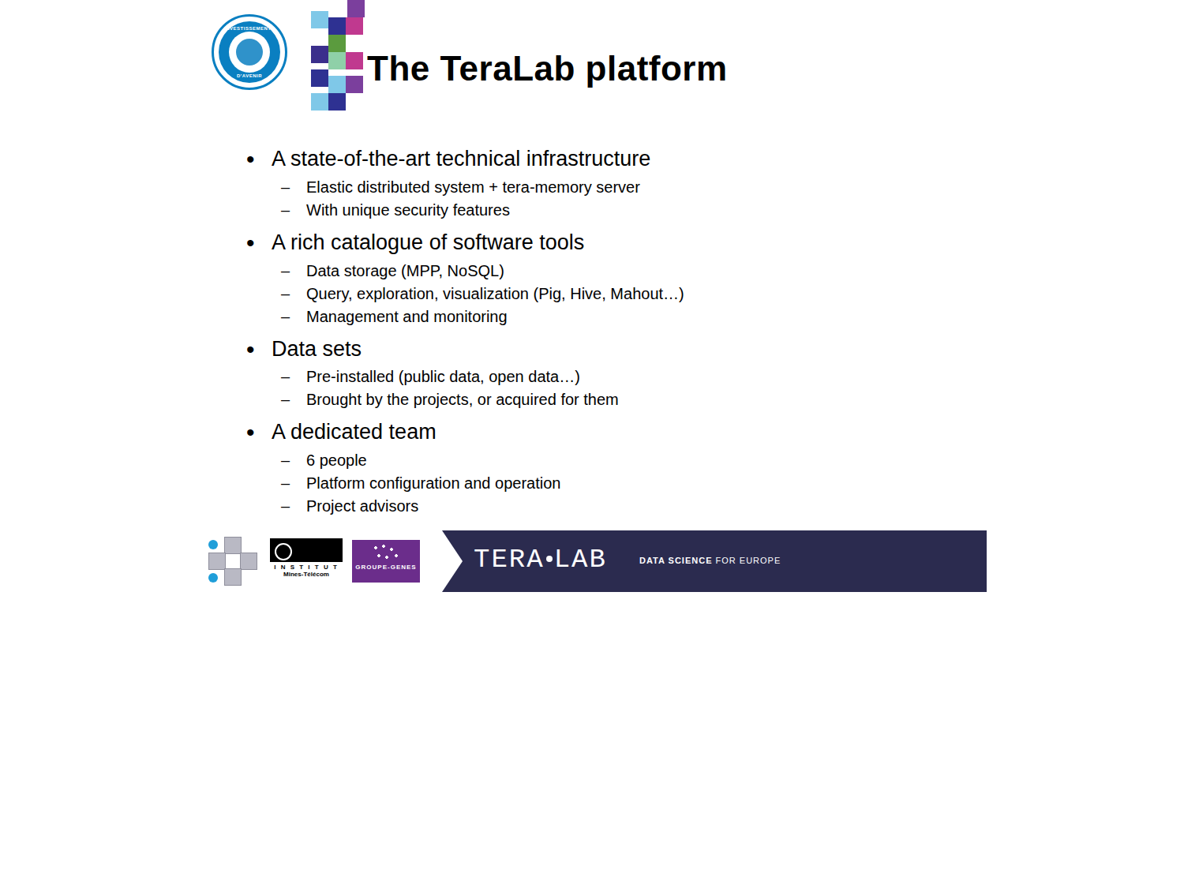INVESTISSEMENTS
D'AVENIR
The TeraLab platform
A state-of-the-art technical infrastructure
Elastic distributed system + tera-memory server
With unique security features
A rich catalogue of software tools
Data storage (MPP, NoSQL)
Query, exploration, visualization (Pig, Hive, Mahout…)
Management and monitoring
Data sets
Pre-installed (public data, open data…)
Brought by the projects, or acquired for them
A dedicated team
6 people
Platform configuration and operation
Project advisors
I N S T I T U T
Mines-Télécom
GROUPE-GENES
TERA LAB
DATA SCIENCE FOR EUROPE